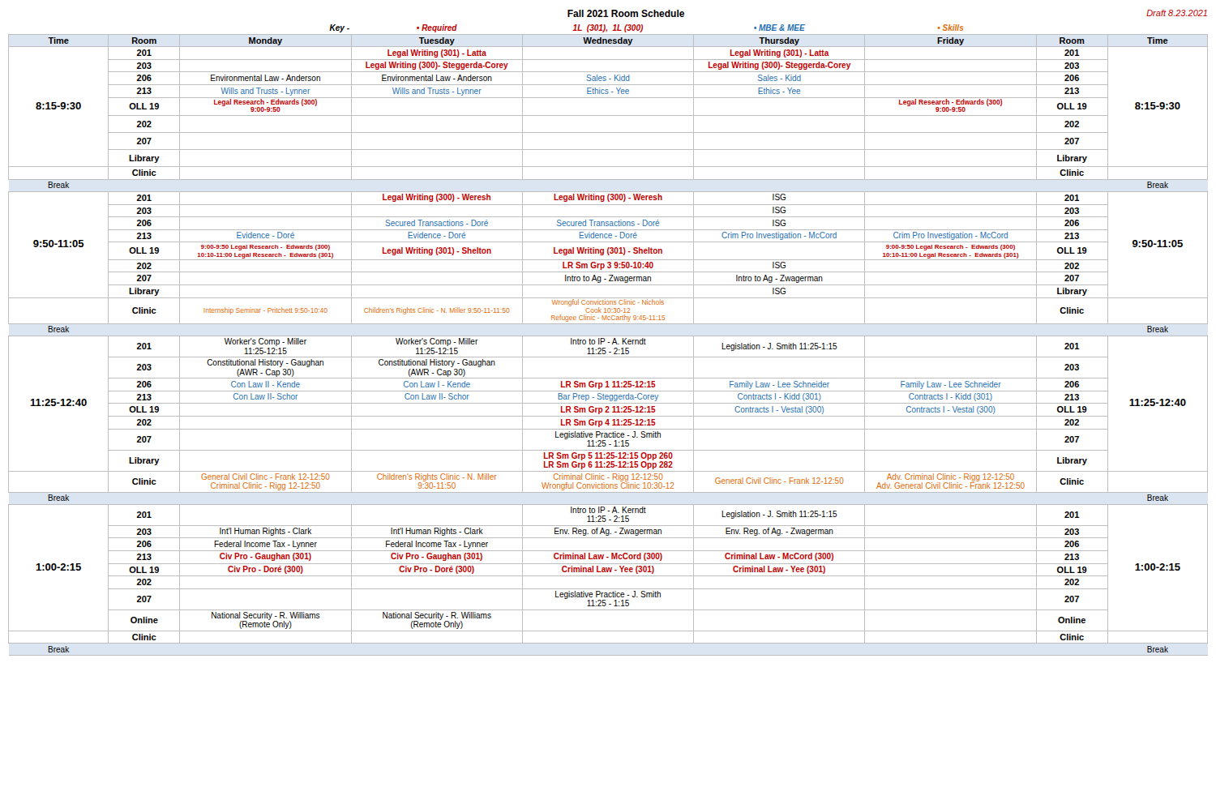Fall 2021 Room Schedule
Draft 8.23.2021
| | | Key - | • Required | 1L (301), 1L (300) | • MBE & MEE | • Skills | | |
| Time | Room | Monday | Tuesday | Wednesday | Thursday | Friday | Room | Time |
| 8:15-9:30 | 201 | | Legal Writing (301) - Latta | | Legal Writing (301) - Latta | | 201 | 8:15-9:30 |
| 203 | | Legal Writing (300)- Steggerda-Corey | | Legal Writing (300)- Steggerda-Corey | | 203 |
| 206 | Environmental Law - Anderson | Environmental Law - Anderson | Sales - Kidd | Sales - Kidd | | 206 |
| 213 | Wills and Trusts - Lynner | Wills and Trusts - Lynner | Ethics - Yee | Ethics - Yee | | 213 |
| OLL 19 | Legal Research - Edwards (300) 9:00-9:50 | | | | Legal Research - Edwards (300) 9:00-9:50 | OLL 19 |
| 202 | | | | | | 202 |
| 207 | | | | | | 207 |
| Library | | | | | | Library |
| | Clinic | | | | | | Clinic | |
| Break | | | | | | | | Break |
| 9:50-11:05 | 201 | | Legal Writing (300) - Weresh | Legal Writing (300) - Weresh | ISG | | 201 | 9:50-11:05 |
| 203 | | | | ISG | | 203 |
| 206 | | Secured Transactions - Doré | Secured Transactions - Doré | ISG | | 206 |
| 213 | Evidence - Doré | Evidence - Doré | Evidence - Doré | Crim Pro Investigation - McCord | Crim Pro Investigation - McCord | 213 |
| OLL 19 | 9:00-9:50 Legal Research - Edwards (300) 10:10-11:00 Legal Research - Edwards (301) | Legal Writing (301) - Shelton | Legal Writing (301) - Shelton | | 9:00-9:50 Legal Research - Edwards (300) 10:10-11:00 Legal Research - Edwards (301) | OLL 19 |
| 202 | | | LR Sm Grp 3 9:50-10:40 | ISG | | 202 |
| 207 | | | Intro to Ag - Zwagerman | Intro to Ag - Zwagerman | | 207 |
| Library | | | | ISG | | Library |
| | Clinic | Internship Seminar - Pritchett 9:50-10:40 | Children's Rights Clinic - N. Miller 9:50-11-11:50 | Wrongful Convictions Clinic - Nichols Cook 10:30-12 Refugee Clinic - McCarthy 9:45-11:15 | | | Clinic | |
| Break | | | | | | | | Break |
| 11:25-12:40 | 201 | Worker's Comp - Miller 11:25-12:15 | Worker's Comp - Miller 11:25-12:15 | Intro to IP - A. Kerndt 11:25 - 2:15 | Legislation - J. Smith 11:25-1:15 | | 201 | 11:25-12:40 |
| 203 | Constitutional History - Gaughan (AWR - Cap 30) | Constitutional History - Gaughan (AWR - Cap 30) | | | | 203 |
| 206 | Con Law II - Kende | Con Law I - Kende | LR Sm Grp 1 11:25-12:15 | Family Law - Lee Schneider | Family Law - Lee Schneider | 206 |
| 213 | Con Law II- Schor | Con Law II- Schor | Bar Prep - Steggerda-Corey | Contracts I - Kidd (301) | Contracts I - Kidd (301) | 213 |
| OLL 19 | | | LR Sm Grp 2 11:25-12:15 | Contracts I - Vestal (300) | Contracts I - Vestal (300) | OLL 19 |
| 202 | | | LR Sm Grp 4 11:25-12:15 | | | 202 |
| 207 | | | Legislative Practice - J. Smith 11:25 - 1:15 | | | 207 |
| Library | | | LR Sm Grp 5 11:25-12:15 Opp 260 LR Sm Grp 6 11:25-12:15 Opp 282 | | | Library |
| | Clinic | General Civil Clinc - Frank 12-12:50 Criminal Clinic - Rigg 12-12:50 | Children's Rights Clinic - N. Miller 9:30-11:50 | Criminal Clinic - Rigg 12-12:50 Wrongful Convictions Clinic 10:30-12 | General Civil Clinc - Frank 12-12:50 | Adv. Criminal Clinic - Rigg 12-12:50 Adv. General Civil Clinic - Frank 12-12:50 | Clinic | |
| Break | | | | | | | | Break |
| 1:00-2:15 | 201 | | | Intro to IP - A. Kerndt 11:25 - 2:15 | Legislation - J. Smith 11:25-1:15 | | 201 | 1:00-2:15 |
| 203 | Int'l Human Rights - Clark | Int'l Human Rights - Clark | Env. Reg. of Ag. - Zwagerman | Env. Reg. of Ag. - Zwagerman | | 203 |
| 206 | Federal Income Tax - Lynner | Federal Income Tax - Lynner | | | | 206 |
| 213 | Civ Pro - Gaughan (301) | Civ Pro - Gaughan (301) | Criminal Law - McCord (300) | Criminal Law - McCord (300) | | 213 |
| OLL 19 | Civ Pro - Doré (300) | Civ Pro - Doré (300) | Criminal Law - Yee (301) | Criminal Law - Yee (301) | | OLL 19 |
| 202 | | | | | | 202 |
| 207 | | | Legislative Practice - J. Smith 11:25 - 1:15 | | | 207 |
| Online | National Security - R. Williams (Remote Only) | National Security - R. Williams (Remote Only) | | | | Online |
| | Clinic | | | | | | Clinic | |
| Break | | | | | | | | Break |